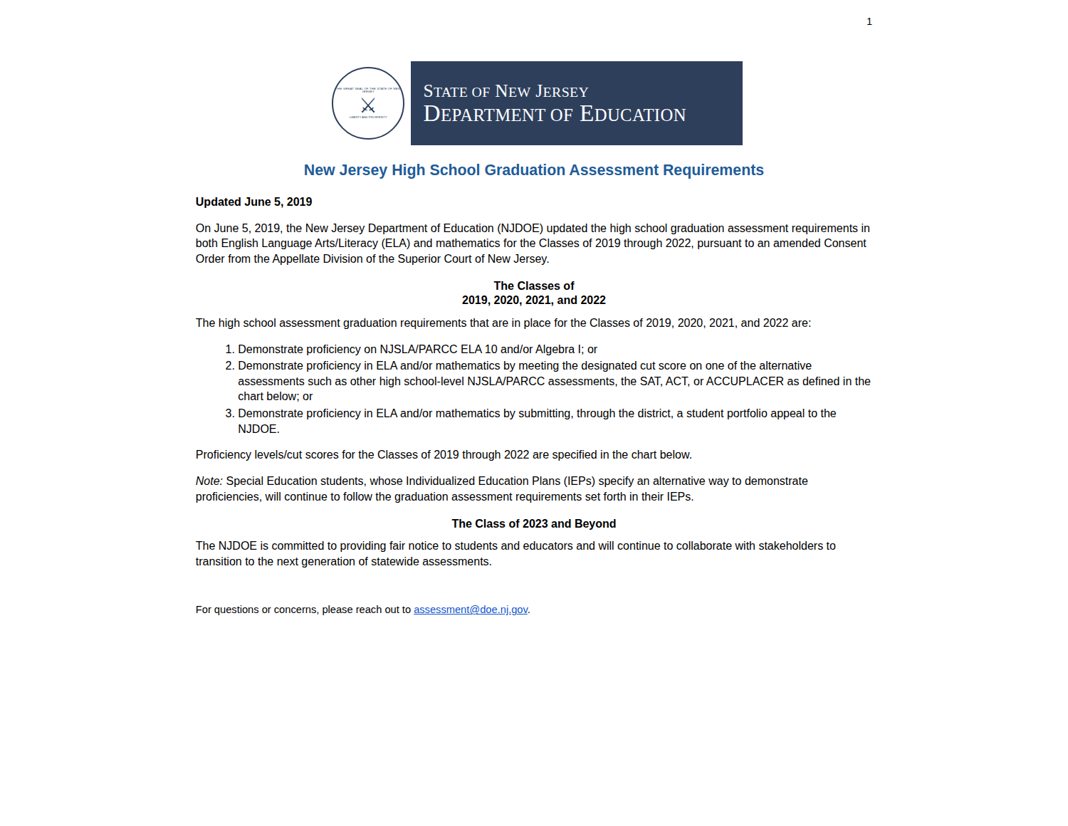1
THE GREAT SEAL OF THE STATE OF NEW JERSEY
⚔
LIBERTY AND PROSPERITY
STATE OF NEW JERSEY
DEPARTMENT OF EDUCATION
New Jersey High School Graduation Assessment Requirements
Updated June 5, 2019
On June 5, 2019, the New Jersey Department of Education (NJDOE) updated the high school graduation assessment requirements in both English Language Arts/Literacy (ELA) and mathematics for the Classes of 2019 through 2022, pursuant to an amended Consent Order from the Appellate Division of the Superior Court of New Jersey.
The Classes of
2019, 2020, 2021, and 2022
The high school assessment graduation requirements that are in place for the Classes of 2019, 2020, 2021, and 2022 are:
Demonstrate proficiency on NJSLA/PARCC ELA 10 and/or Algebra I; or
Demonstrate proficiency in ELA and/or mathematics by meeting the designated cut score on one of the alternative assessments such as other high school-level NJSLA/PARCC assessments, the SAT, ACT, or ACCUPLACER as defined in the chart below; or
Demonstrate proficiency in ELA and/or mathematics by submitting, through the district, a student portfolio appeal to the NJDOE.
Proficiency levels/cut scores for the Classes of 2019 through 2022 are specified in the chart below.
Note: Special Education students, whose Individualized Education Plans (IEPs) specify an alternative way to demonstrate proficiencies, will continue to follow the graduation assessment requirements set forth in their IEPs.
The Class of 2023 and Beyond
The NJDOE is committed to providing fair notice to students and educators and will continue to collaborate with stakeholders to transition to the next generation of statewide assessments.
For questions or concerns, please reach out to assessment@doe.nj.gov.